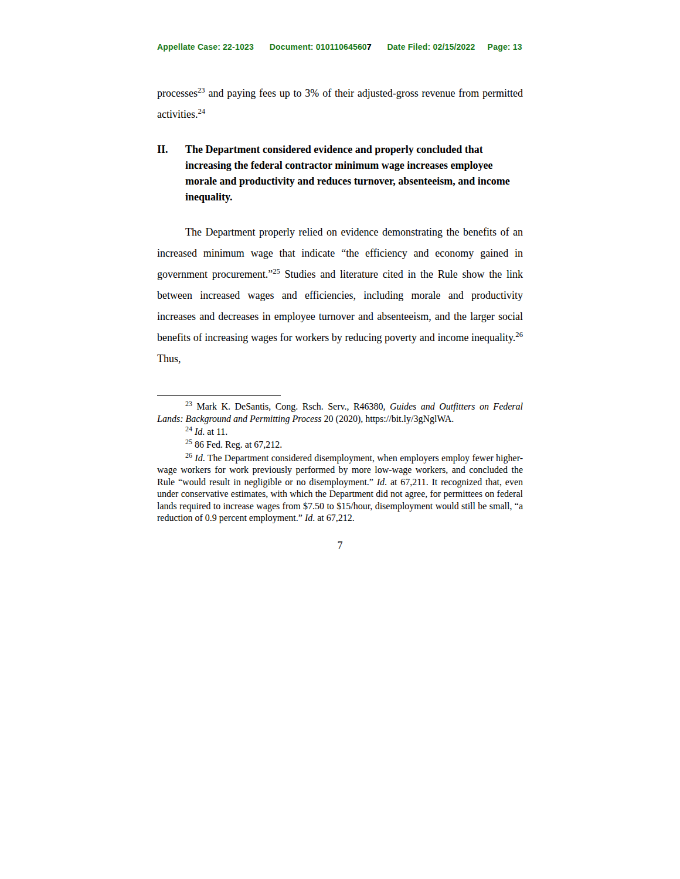Appellate Case: 22-1023 Document: 0101106456077 Date Filed: 02/15/2022 Page: 13
processes23 and paying fees up to 3% of their adjusted-gross revenue from permitted activities.24
II.
The Department considered evidence and properly concluded that increasing the federal contractor minimum wage increases employee morale and productivity and reduces turnover, absenteeism, and income inequality.
The Department properly relied on evidence demonstrating the benefits of an increased minimum wage that indicate “the efficiency and economy gained in government procurement.”25 Studies and literature cited in the Rule show the link between increased wages and efficiencies, including morale and productivity increases and decreases in employee turnover and absenteeism, and the larger social benefits of increasing wages for workers by reducing poverty and income inequality.26 Thus,
23 Mark K. DeSantis, Cong. Rsch. Serv., R46380, Guides and Outfitters on Federal Lands: Background and Permitting Process 20 (2020), https://bit.ly/3gNglWA.
24 Id. at 11.
25 86 Fed. Reg. at 67,212.
26 Id. The Department considered disemployment, when employers employ fewer higher-wage workers for work previously performed by more low-wage workers, and concluded the Rule “would result in negligible or no disemployment.” Id. at 67,211. It recognized that, even under conservative estimates, with which the Department did not agree, for permittees on federal lands required to increase wages from $7.50 to $15/hour, disemployment would still be small, “a reduction of 0.9 percent employment.” Id. at 67,212.
7